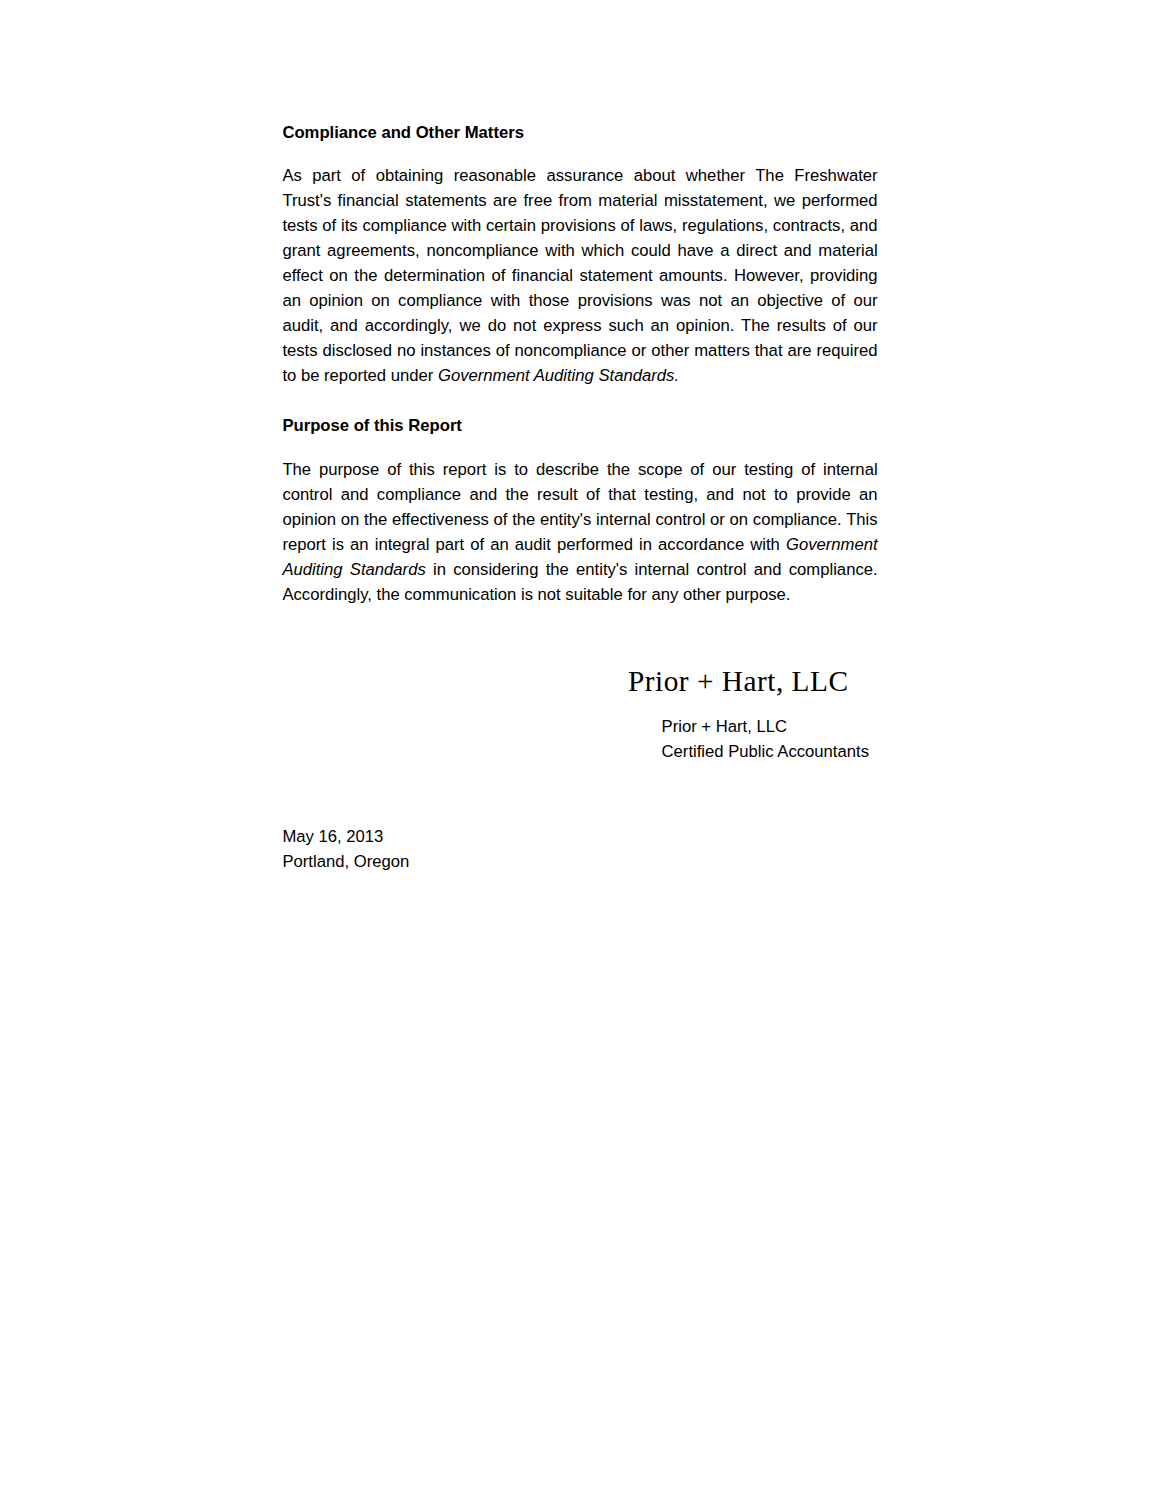Compliance and Other Matters
As part of obtaining reasonable assurance about whether The Freshwater Trust's financial statements are free from material misstatement, we performed tests of its compliance with certain provisions of laws, regulations, contracts, and grant agreements, noncompliance with which could have a direct and material effect on the determination of financial statement amounts. However, providing an opinion on compliance with those provisions was not an objective of our audit, and accordingly, we do not express such an opinion. The results of our tests disclosed no instances of noncompliance or other matters that are required to be reported under Government Auditing Standards.
Purpose of this Report
The purpose of this report is to describe the scope of our testing of internal control and compliance and the result of that testing, and not to provide an opinion on the effectiveness of the entity's internal control or on compliance. This report is an integral part of an audit performed in accordance with Government Auditing Standards in considering the entity's internal control and compliance. Accordingly, the communication is not suitable for any other purpose.
Prior + Hart, LLC
Prior + Hart, LLC Certified Public Accountants
May 16, 2013
Portland, Oregon